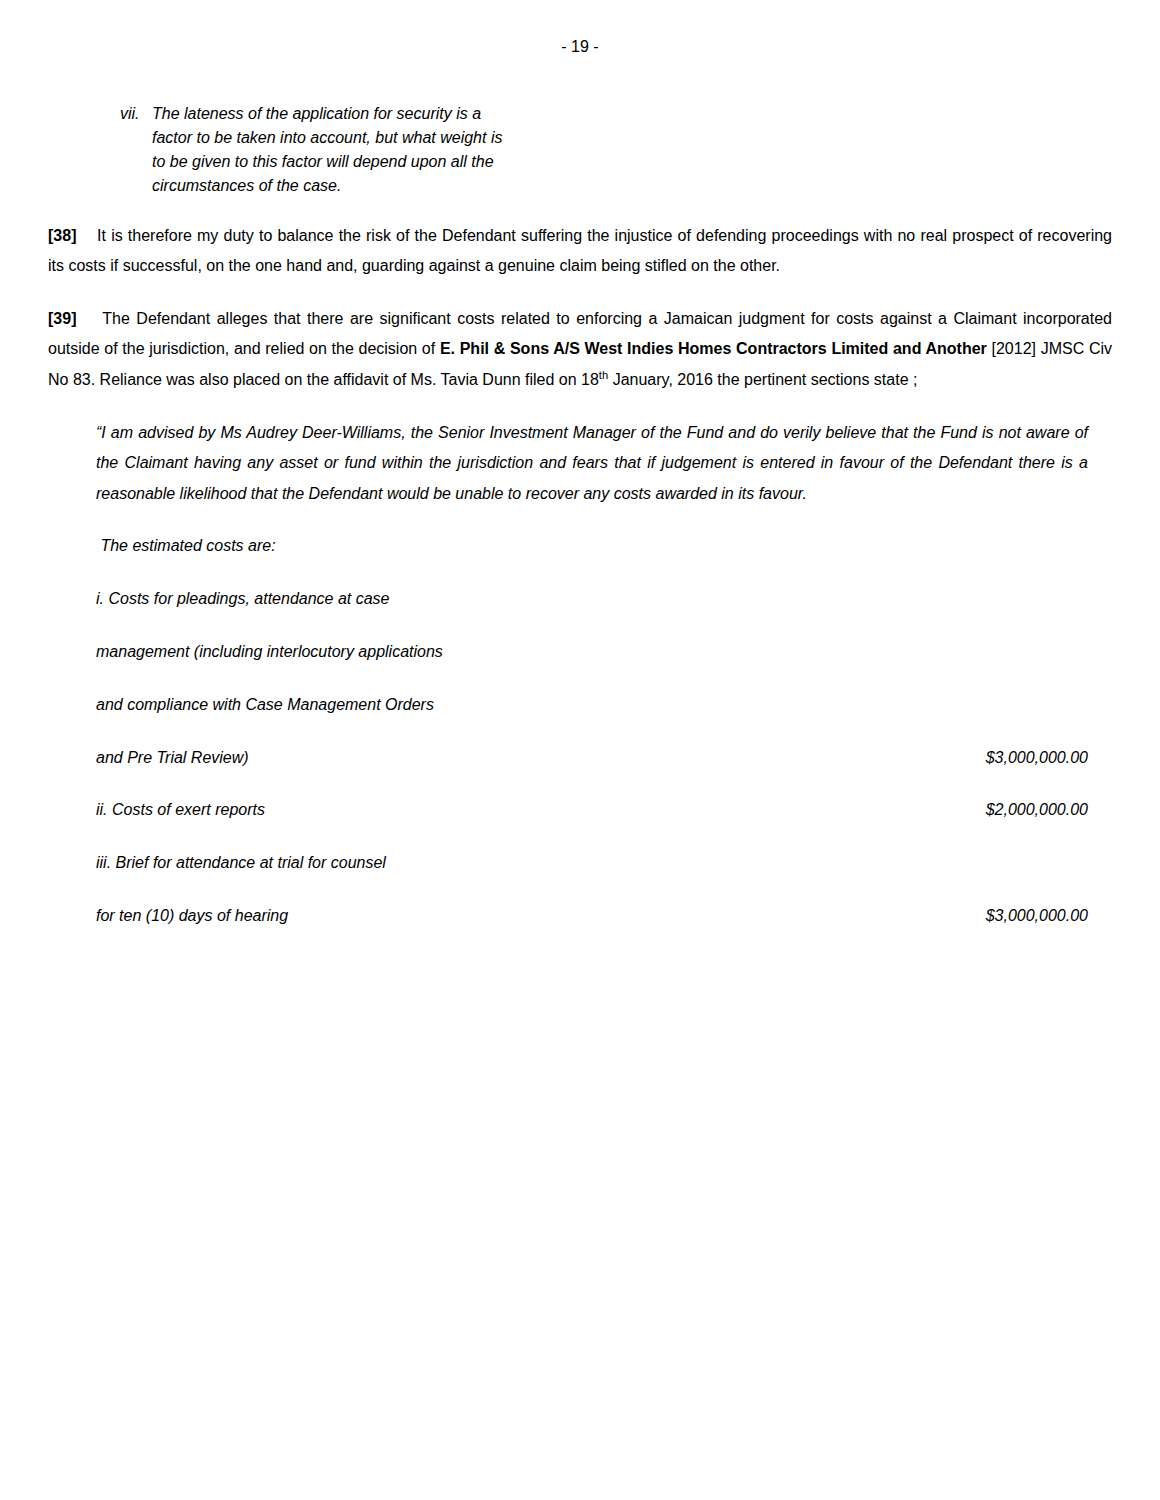- 19 -
vii. The lateness of the application for security is a
factor to be taken into account, but what weight is
to be given to this factor will depend upon all the
circumstances of the case.
[38] It is therefore my duty to balance the risk of the Defendant suffering the injustice of defending proceedings with no real prospect of recovering its costs if successful, on the one hand and, guarding against a genuine claim being stifled on the other.
[39] The Defendant alleges that there are significant costs related to enforcing a Jamaican judgment for costs against a Claimant incorporated outside of the jurisdiction, and relied on the decision of E. Phil & Sons A/S West Indies Homes Contractors Limited and Another [2012] JMSC Civ No 83. Reliance was also placed on the affidavit of Ms. Tavia Dunn filed on 18th January, 2016 the pertinent sections state ;
“I am advised by Ms Audrey Deer-Williams, the Senior Investment Manager of the Fund and do verily believe that the Fund is not aware of the Claimant having any asset or fund within the jurisdiction and fears that if judgement is entered in favour of the Defendant there is a reasonable likelihood that the Defendant would be unable to recover any costs awarded in its favour.
The estimated costs are:
i. Costs for pleadings, attendance at case
management (including interlocutory applications
and compliance with Case Management Orders
and Pre Trial Review) $3,000,000.00
ii. Costs of exert reports $2,000,000.00
iii. Brief for attendance at trial for counsel
for ten (10) days of hearing $3,000,000.00